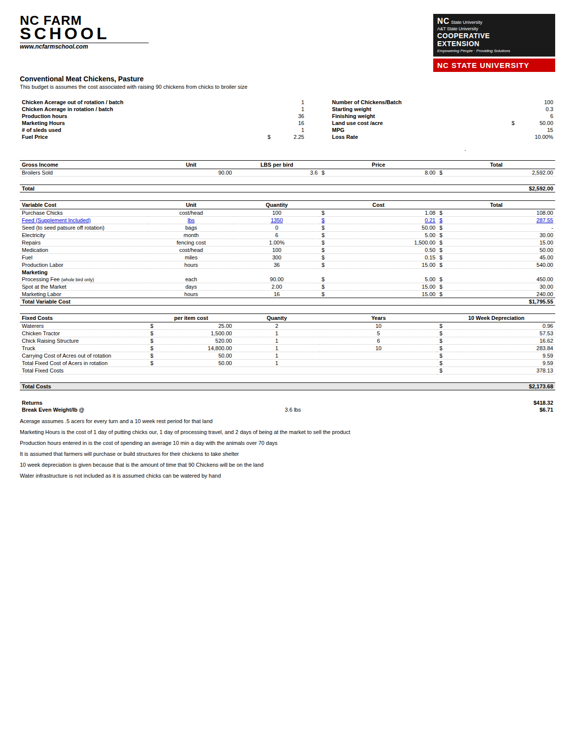NC FARM SCHOOL www.ncfarmschool.com
NC State University
A&T State University
COOPERATIVE
EXTENSION
Empowering People · Providing Solutions
NC STATE UNIVERSITY
Conventional Meat Chickens, Pasture
This budget is assumes the cost associated with raising 90 chickens from chicks to broiler size
| Chicken Acerage out of rotation / batch | | 1 | | Number of Chickens/Batch | | 100 |
| Chicken Acerage in rotation / batch | | 1 | | Starting weight | | 0.3 |
| Production hours | | 36 | | Finishing weight | | 6 |
| Marketing Hours | | 16 | | Land use cost /acre | $ | 50.00 |
| # of sleds used | | 1 | | MPG | | 15 |
| Fuel Price | $ | 2.25 | | Loss Rate | | 10.00% |
.
| Gross Income | Unit | LBS per bird | Price | Total |
| --- | --- | --- | --- | --- |
| Broilers Sold | 90.00 | 3.6 | $ 8.00 | $ 2,592.00 |
| Total | | | | $2,592.00 |
| Variable Cost | Unit | Quantity | Cost | Total |
| --- | --- | --- | --- | --- |
| Purchase Chicks | cost/head | 100 | $ 1.08 | $ 108.00 |
| Feed (Supplement Included) | lbs | 1350 | $ 0.21 | $ 287.55 |
| Seed (to seed patsure off rotation) | bags | 0 | $ 50.00 | $ - |
| Electricity | month | 6 | $ 5.00 | $ 30.00 |
| Repairs | fencing cost | 1.00% | $ 1,500.00 | $ 15.00 |
| Medication | cost/head | 100 | $ 0.50 | $ 50.00 |
| Fuel | miles | 300 | $ 0.15 | $ 45.00 |
| Production Labor | hours | 36 | $ 15.00 | $ 540.00 |
| Marketing | | | | |
| Processing Fee (whole bird only) | each | 90.00 | $ 5.00 | $ 450.00 |
| Spot at the Market | days | 2.00 | $ 15.00 | $ 30.00 |
| Marketing Labor | hours | 16 | $ 15.00 | $ 240.00 |
| Total Variable Cost | | | | $1,795.55 |
| Fixed Costs | per item cost | Quanity | Years | 10 Week Depreciation |
| --- | --- | --- | --- | --- |
| Waterers | $ 25.00 | 2 | 10 | $ 0.96 |
| Chicken Tractor | $ 1,500.00 | 1 | 5 | $ 57.53 |
| Chick Raising Structure | $ 520.00 | 1 | 6 | $ 16.62 |
| Truck | $ 14,800.00 | 1 | 10 | $ 283.84 |
| Carrying Cost of Acres out of rotation | $ 50.00 | 1 | | $ 9.59 |
| Total Fixed Cost of Acers in rotation | $ 50.00 | 1 | | $ 9.59 |
| Total Fixed Costs | | | | $ 378.13 |
| Total Costs | | | | $2,173.68 |
| Returns | | | | $418.32 |
| Break Even Weight/lb @ | | 3.6 lbs | | $6.71 |
Acerage assumes .5 acers for every turn and a 10 week rest period for that land
Marketing Hours is the cost of 1 day of putting chicks our, 1 day of processing travel, and 2 days of being at the market to sell the product
Production hours entered in is the cost of spending an average 10 min a day with the animals over 70 days
It is assumed that farmers will purchase or build structures for their chickens to take shelter
10 week depreciation is given because that is the amount of time that 90 Chickens will be on the land
Water infrastructure is not included as it is assumed chicks can be watered by hand